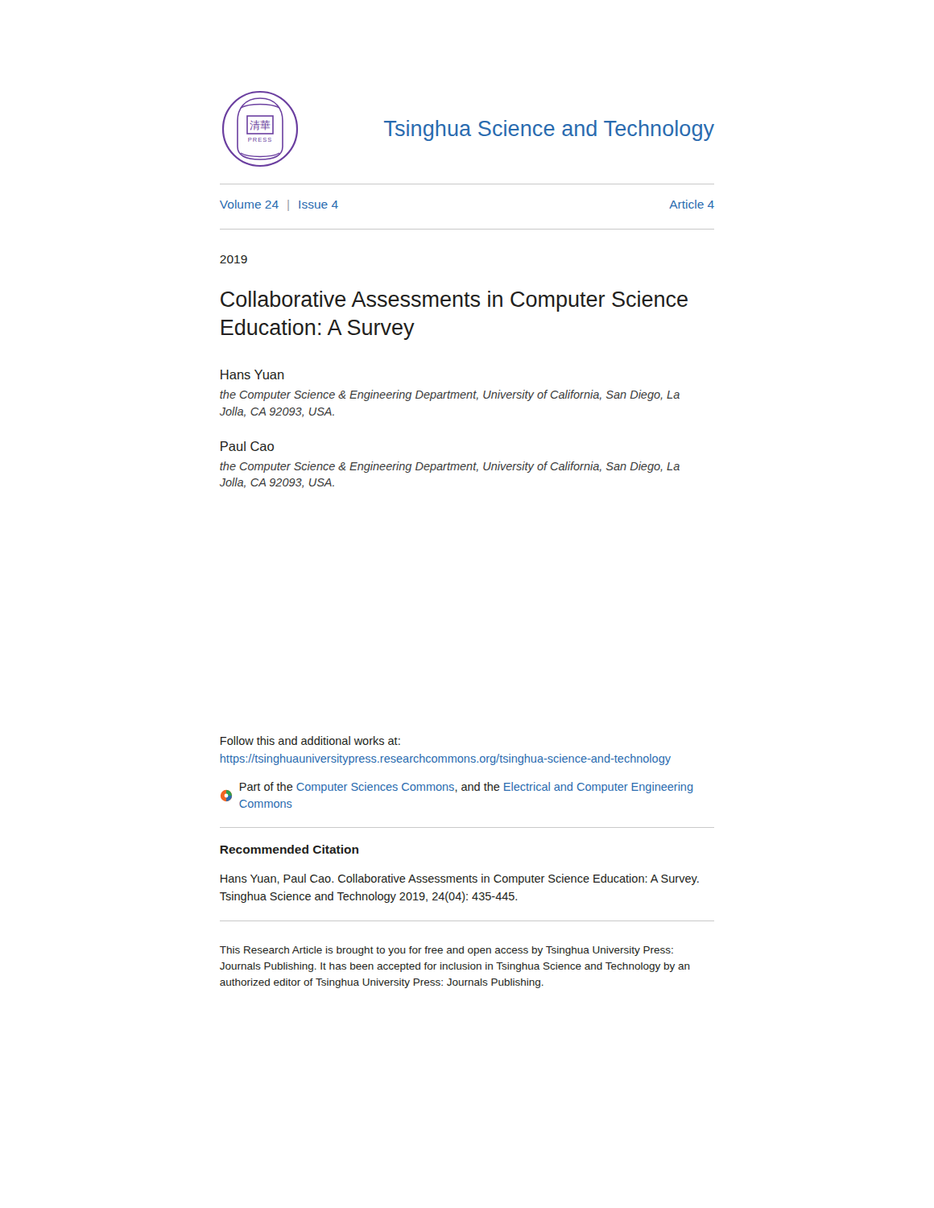清華 PRESS
Tsinghua Science and Technology
Volume 24|Issue 4
Article 4
2019
Collaborative Assessments in Computer Science Education: A Survey
Hans Yuan
the Computer Science & Engineering Department, University of California, San Diego, La Jolla, CA 92093, USA.
Paul Cao
the Computer Science & Engineering Department, University of California, San Diego, La Jolla, CA 92093, USA.
Follow this and additional works at: https://tsinghuauniversitypress.researchcommons.org/tsinghua-science-and-technology
Part of the Computer Sciences Commons, and the Electrical and Computer Engineering Commons
Recommended Citation
Hans Yuan, Paul Cao. Collaborative Assessments in Computer Science Education: A Survey. Tsinghua Science and Technology 2019, 24(04): 435-445.
This Research Article is brought to you for free and open access by Tsinghua University Press: Journals Publishing. It has been accepted for inclusion in Tsinghua Science and Technology by an authorized editor of Tsinghua University Press: Journals Publishing.